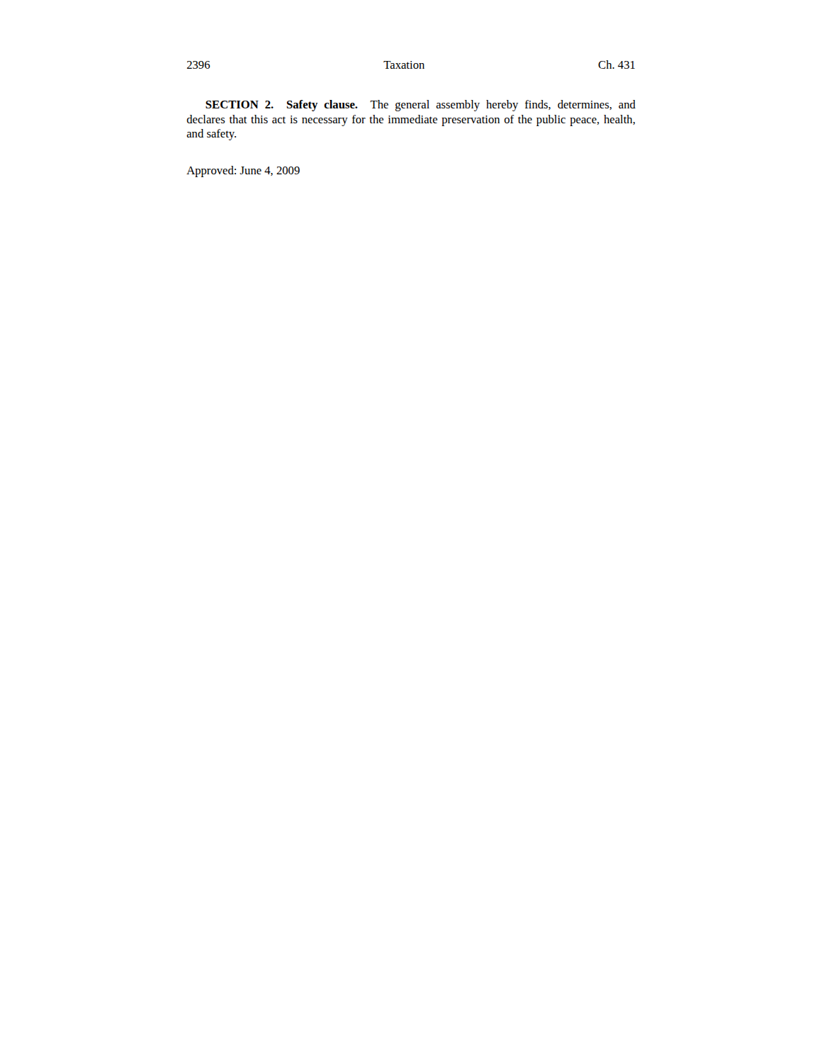2396 Taxation Ch. 431
SECTION 2. Safety clause. The general assembly hereby finds, determines, and declares that this act is necessary for the immediate preservation of the public peace, health, and safety.
Approved: June 4, 2009